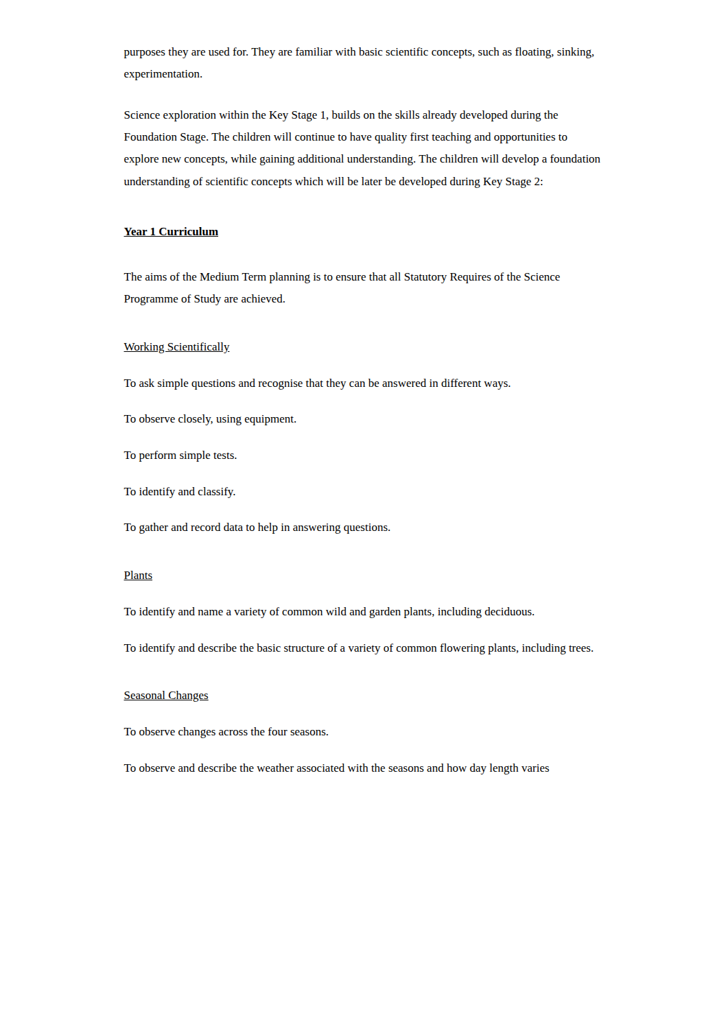purposes they are used for. They are familiar with basic scientific concepts, such as floating, sinking, experimentation.
Science exploration within the Key Stage 1, builds on the skills already developed during the Foundation Stage. The children will continue to have quality first teaching and opportunities to explore new concepts, while gaining additional understanding. The children will develop a foundation understanding of scientific concepts which will be later be developed during Key Stage 2:
Year 1 Curriculum
The aims of the Medium Term planning is to ensure that all Statutory Requires of the Science Programme of Study are achieved.
Working Scientifically
To ask simple questions and recognise that they can be answered in different ways.
To observe closely, using equipment.
To perform simple tests.
To identify and classify.
To gather and record data to help in answering questions.
Plants
To identify and name a variety of common wild and garden plants, including deciduous.
To identify and describe the basic structure of a variety of common flowering plants, including trees.
Seasonal Changes
To observe changes across the four seasons.
To observe and describe the weather associated with the seasons and how day length varies